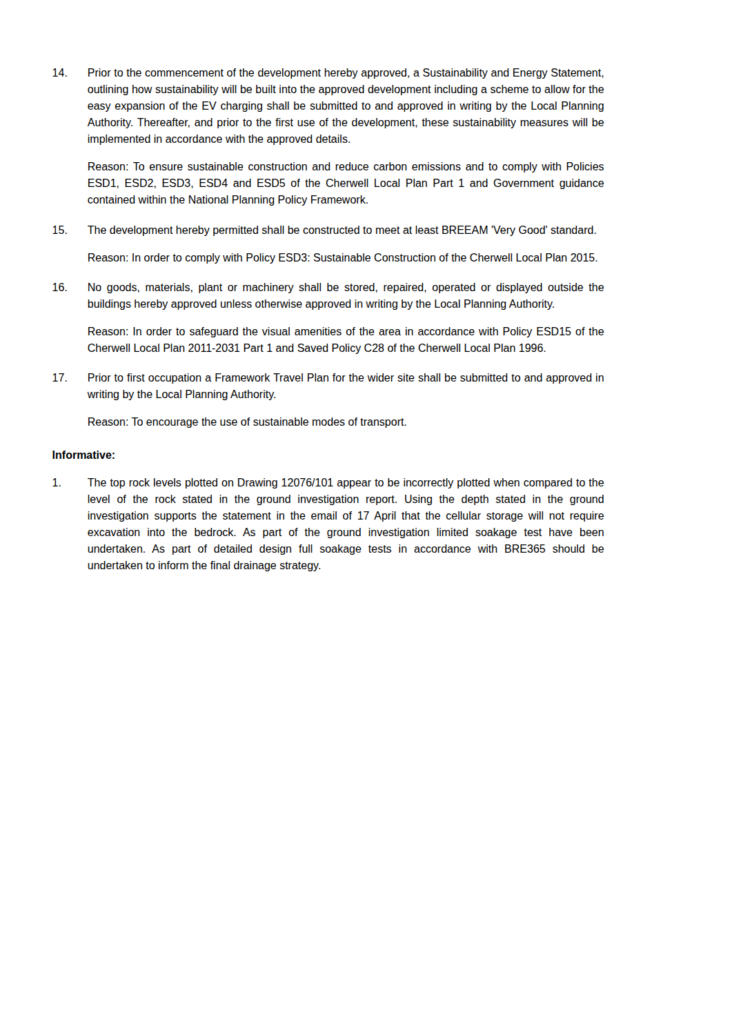14.
Prior to the commencement of the development hereby approved, a Sustainability and Energy Statement, outlining how sustainability will be built into the approved development including a scheme to allow for the easy expansion of the EV charging shall be submitted to and approved in writing by the Local Planning Authority. Thereafter, and prior to the first use of the development, these sustainability measures will be implemented in accordance with the approved details.
Reason: To ensure sustainable construction and reduce carbon emissions and to comply with Policies ESD1, ESD2, ESD3, ESD4 and ESD5 of the Cherwell Local Plan Part 1 and Government guidance contained within the National Planning Policy Framework.
15.
The development hereby permitted shall be constructed to meet at least BREEAM 'Very Good' standard.
Reason: In order to comply with Policy ESD3: Sustainable Construction of the Cherwell Local Plan 2015.
16.
No goods, materials, plant or machinery shall be stored, repaired, operated or displayed outside the buildings hereby approved unless otherwise approved in writing by the Local Planning Authority.
Reason: In order to safeguard the visual amenities of the area in accordance with Policy ESD15 of the Cherwell Local Plan 2011-2031 Part 1 and Saved Policy C28 of the Cherwell Local Plan 1996.
17.
Prior to first occupation a Framework Travel Plan for the wider site shall be submitted to and approved in writing by the Local Planning Authority.
Reason: To encourage the use of sustainable modes of transport.
Informative:
1.
The top rock levels plotted on Drawing 12076/101 appear to be incorrectly plotted when compared to the level of the rock stated in the ground investigation report. Using the depth stated in the ground investigation supports the statement in the email of 17 April that the cellular storage will not require excavation into the bedrock. As part of the ground investigation limited soakage test have been undertaken. As part of detailed design full soakage tests in accordance with BRE365 should be undertaken to inform the final drainage strategy.